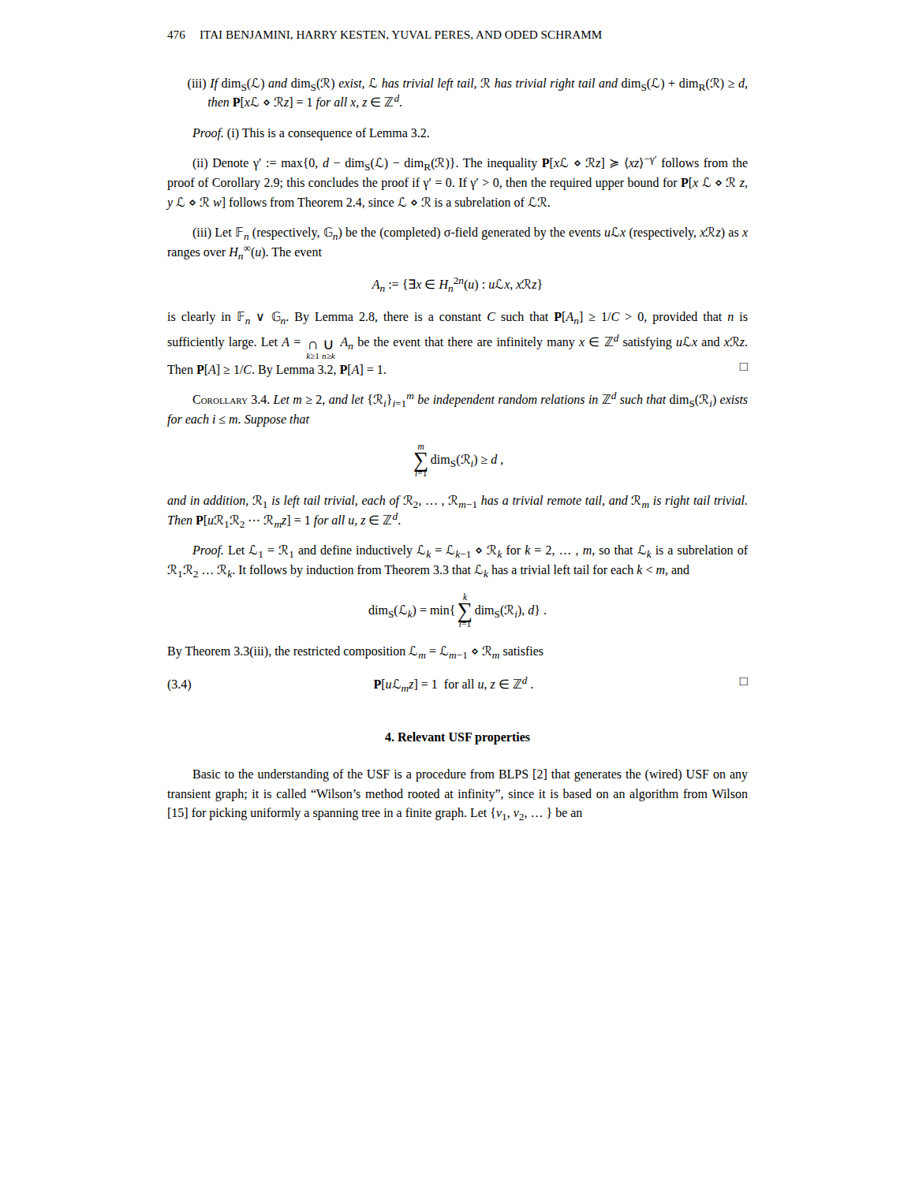476 ITAI BENJAMINI, HARRY KESTEN, YUVAL PERES, AND ODED SCHRAMM
(iii) If dimS(ℒ) and dimS(ℛ) exist, ℒ has trivial left tail, ℛ has trivial right tail and dimS(ℒ) + dimR(ℛ) ≥ d, then P[x ℒ ⋄ ℛz] = 1 for all x, z ∈ ℤd.
Proof. (i) This is a consequence of Lemma 3.2.
(ii) Denote γ′ := max{0, d − dimS(ℒ) − dimR(ℛ)}. The inequality P[x ℒ ⋄ ℛz] ≽ ⟨xz⟩−γ′ follows from the proof of Corollary 2.9; this concludes the proof if γ′ = 0. If γ′ > 0, then the required upper bound for P[x ℒ ⋄ ℛ z, y ℒ ⋄ ℛ w] follows from Theorem 2.4, since ℒ ⋄ ℛ is a subrelation of ℒℛ.
(iii) Let 𝔽n (respectively, 𝔾n) be the (completed) σ-field generated by the events u ℒx (respectively, x ℛz) as x ranges over Hn∞(u). The event
An := {∃x ∈ Hn2n(u) : u ℒx, x ℛz}
is clearly in 𝔽n ∨ 𝔾n. By Lemma 2.8, there is a constant C such that P[An] ≥ 1/C > 0, provided that n is sufficiently large. Let A = ∩k≥1 ∪n≥k An be the event that there are infinitely many x ∈ ℤd satisfying u ℒx and x ℛz. Then P[A] ≥ 1/C. By Lemma 3.2, P[A] = 1. □
Corollary 3.4. Let m ≥ 2, and let {ℛi}i=1m be independent random relations in ℤd such that dimS(ℛi) exists for each i ≤ m. Suppose that
m∑i=1dimS(ℛi) ≥ d ,
and in addition, ℛ1 is left tail trivial, each of ℛ2, … , ℛm−1 has a trivial remote tail, and ℛm is right tail trivial. Then P[u ℛ1ℛ2 ⋯ ℛmz] = 1 for all u, z ∈ ℤd.
Proof. Let ℒ1 = ℛ1 and define inductively ℒk = ℒk−1 ⋄ ℛk for k = 2, … , m, so that ℒk is a subrelation of ℛ1ℛ2 … ℛk. It follows by induction from Theorem 3.3 that ℒk has a trivial left tail for each k < m, and
dimS(ℒk) = min{k∑i=1dimS(ℛi), d} .
By Theorem 3.3(iii), the restricted composition ℒm = ℒm−1 ⋄ ℛm satisfies
(3.4) P[u ℒmz] = 1 for all u, z ∈ ℤd . □
4. Relevant USF properties
Basic to the understanding of the USF is a procedure from BLPS [2] that generates the (wired) USF on any transient graph; it is called “Wilson’s method rooted at infinity”, since it is based on an algorithm from Wilson [15] for picking uniformly a spanning tree in a finite graph. Let {v1, v2, … } be an